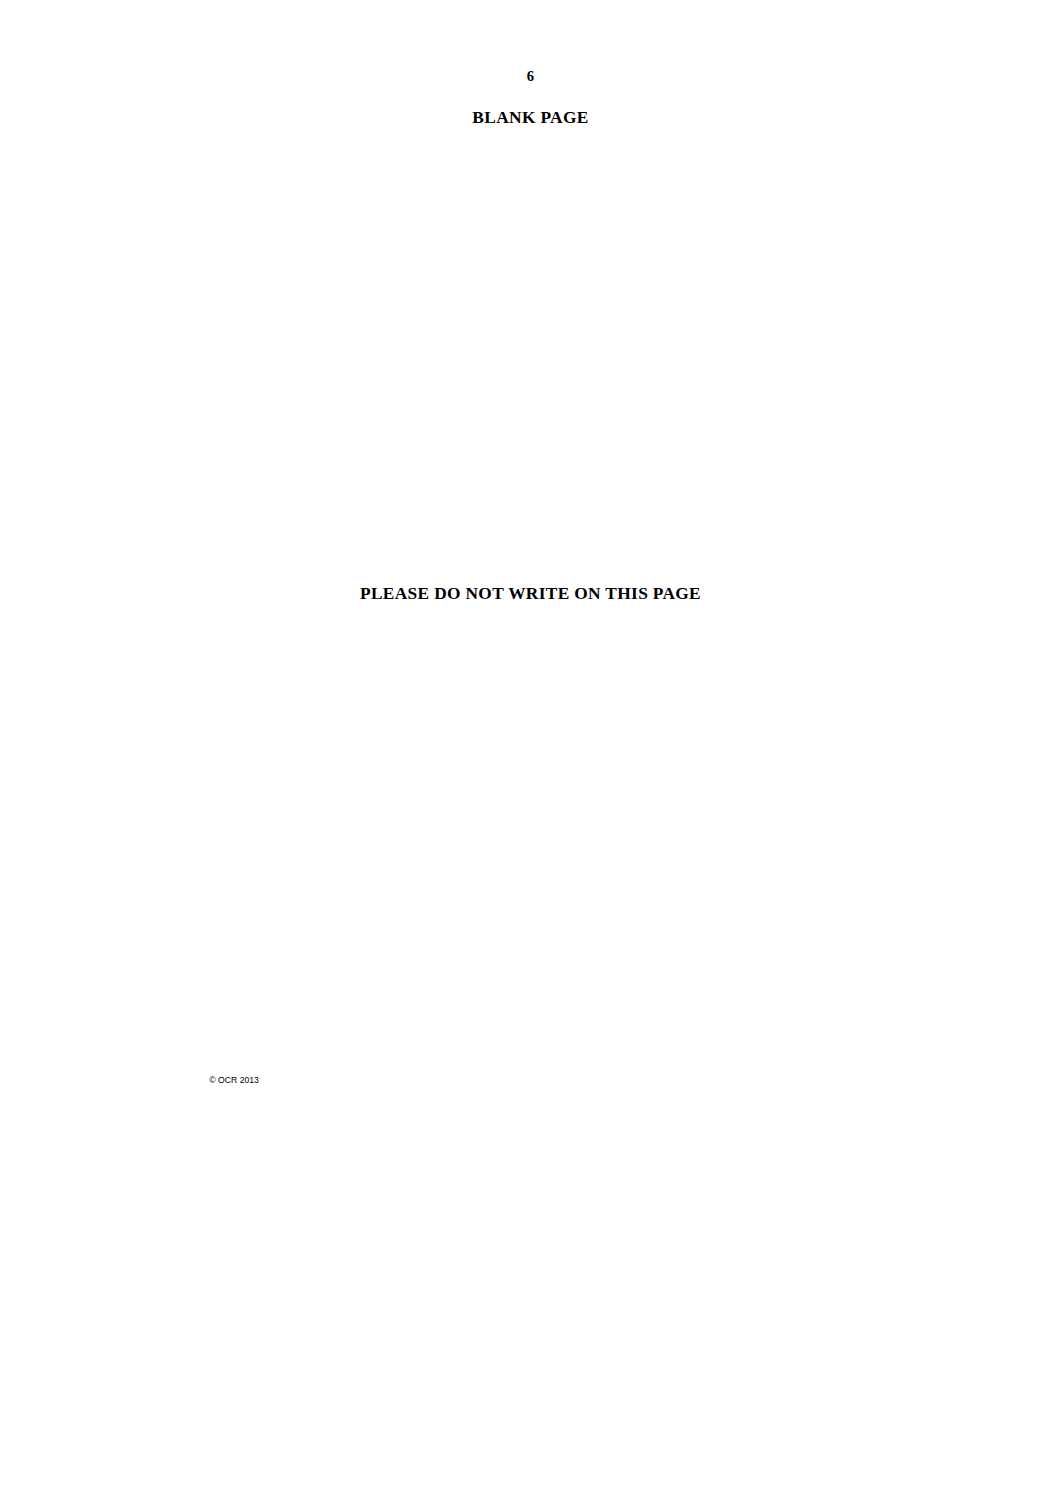6
BLANK PAGE
PLEASE DO NOT WRITE ON THIS PAGE
© OCR 2013